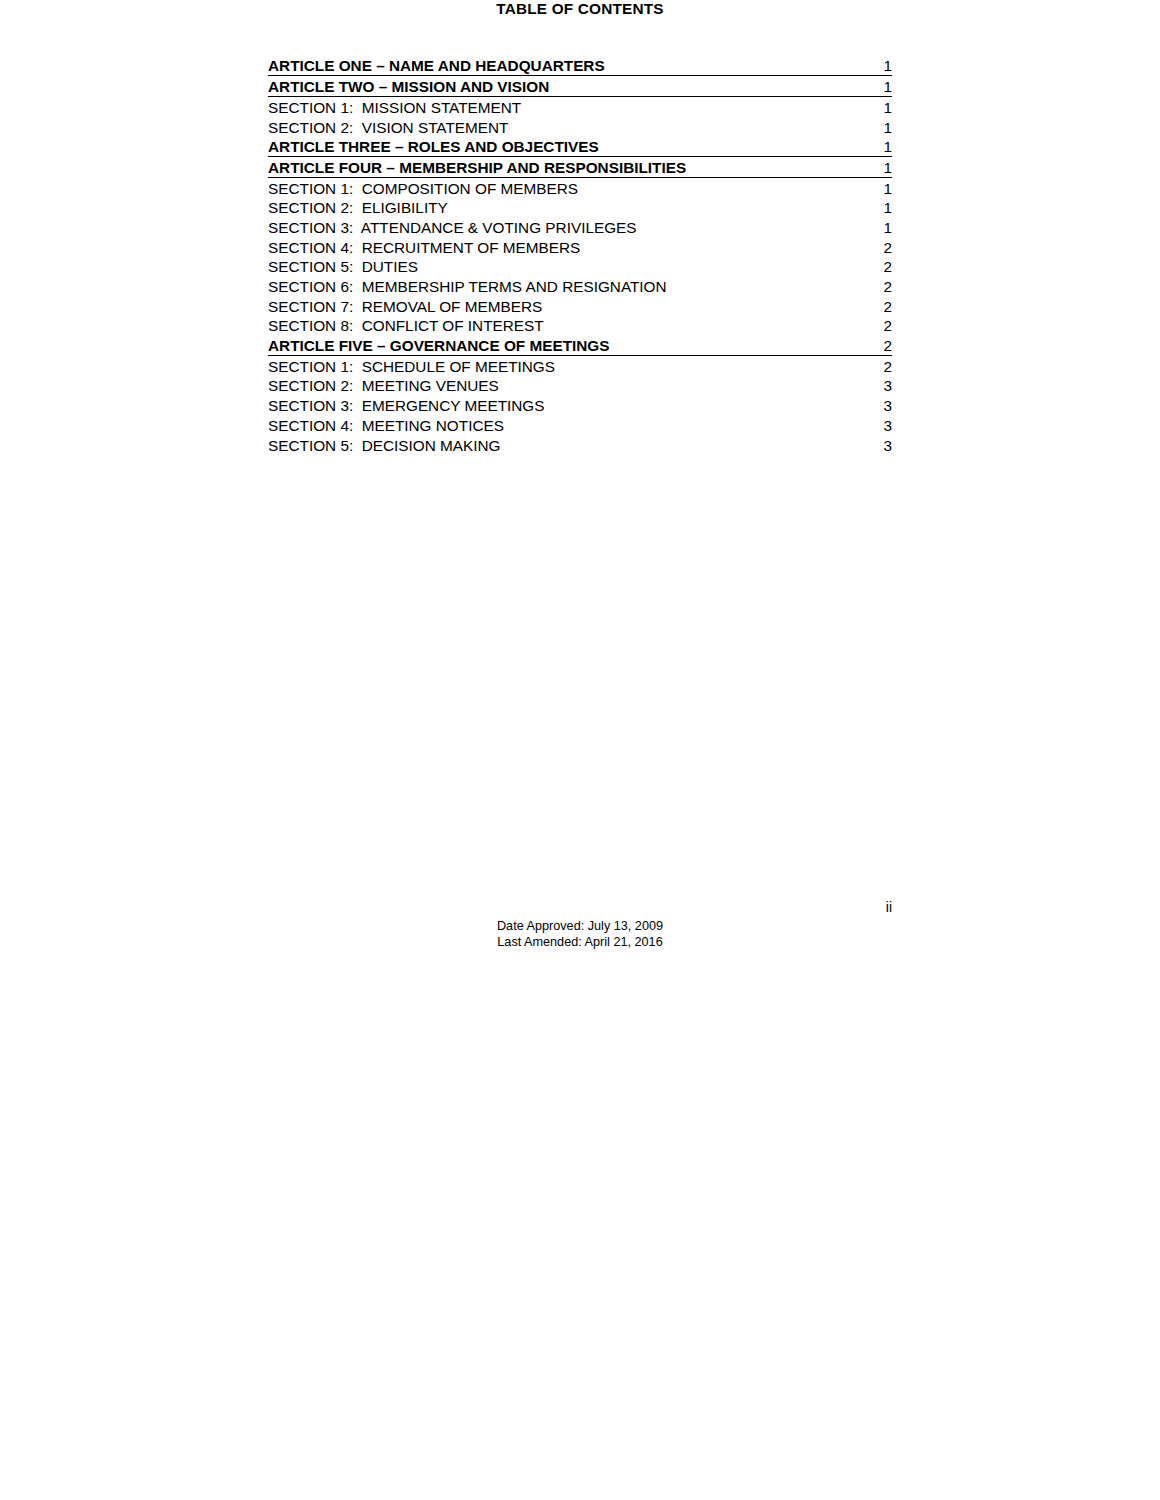TABLE OF CONTENTS
| ARTICLE ONE – NAME AND HEADQUARTERS | 1 |
| ARTICLE TWO – MISSION AND VISION | 1 |
| SECTION 1: MISSION STATEMENT | 1 |
| SECTION 2: VISION STATEMENT | 1 |
| ARTICLE THREE – ROLES AND OBJECTIVES | 1 |
| ARTICLE FOUR – MEMBERSHIP AND RESPONSIBILITIES | 1 |
| SECTION 1: COMPOSITION OF MEMBERS | 1 |
| SECTION 2: ELIGIBILITY | 1 |
| SECTION 3: ATTENDANCE & VOTING PRIVILEGES | 1 |
| SECTION 4: RECRUITMENT OF MEMBERS | 2 |
| SECTION 5: DUTIES | 2 |
| SECTION 6: MEMBERSHIP TERMS AND RESIGNATION | 2 |
| SECTION 7: REMOVAL OF MEMBERS | 2 |
| SECTION 8: CONFLICT OF INTEREST | 2 |
| ARTICLE FIVE – GOVERNANCE OF MEETINGS | 2 |
| SECTION 1: SCHEDULE OF MEETINGS | 2 |
| SECTION 2: MEETING VENUES | 3 |
| SECTION 3: EMERGENCY MEETINGS | 3 |
| SECTION 4: MEETING NOTICES | 3 |
| SECTION 5: DECISION MAKING | 3 |
ii
Date Approved: July 13, 2009
Last Amended: April 21, 2016